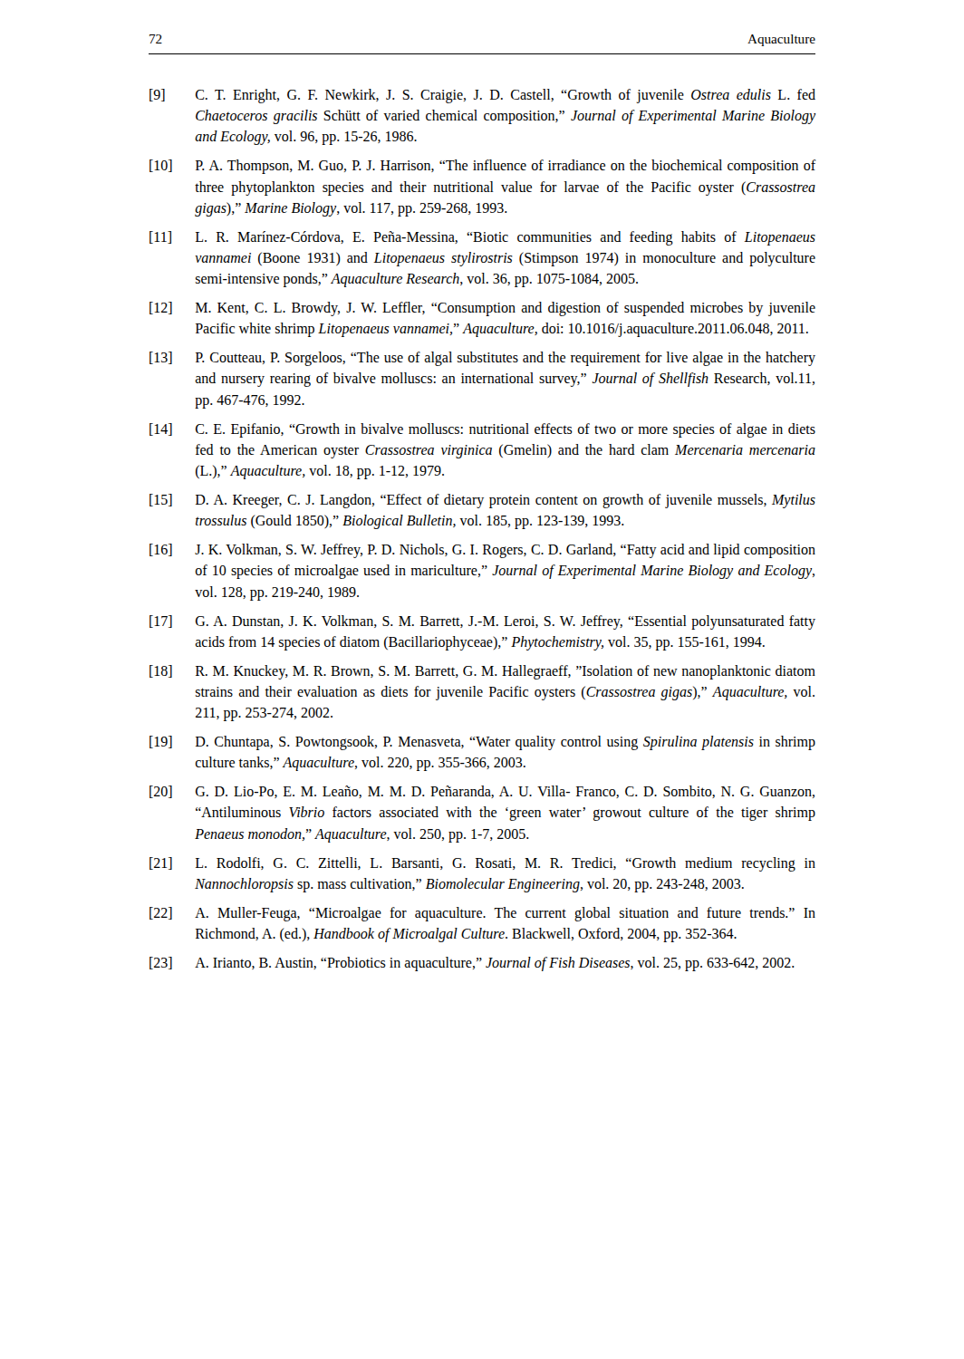72 Aquaculture
[9] C. T. Enright, G. F. Newkirk, J. S. Craigie, J. D. Castell, “Growth of juvenile Ostrea edulis L. fed Chaetoceros gracilis Schütt of varied chemical composition,” Journal of Experimental Marine Biology and Ecology, vol. 96, pp. 15-26, 1986.
[10] P. A. Thompson, M. Guo, P. J. Harrison, “The influence of irradiance on the biochemical composition of three phytoplankton species and their nutritional value for larvae of the Pacific oyster (Crassostrea gigas),” Marine Biology, vol. 117, pp. 259-268, 1993.
[11] L. R. Marínez-Córdova, E. Peña-Messina, “Biotic communities and feeding habits of Litopenaeus vannamei (Boone 1931) and Litopenaeus stylirostris (Stimpson 1974) in monoculture and polyculture semi-intensive ponds,” Aquaculture Research, vol. 36, pp. 1075-1084, 2005.
[12] M. Kent, C. L. Browdy, J. W. Leffler, “Consumption and digestion of suspended microbes by juvenile Pacific white shrimp Litopenaeus vannamei,” Aquaculture, doi: 10.1016/j.aquaculture.2011.06.048, 2011.
[13] P. Coutteau, P. Sorgeloos, “The use of algal substitutes and the requirement for live algae in the hatchery and nursery rearing of bivalve molluscs: an international survey,” Journal of Shellfish Research, vol.11, pp. 467-476, 1992.
[14] C. E. Epifanio, “Growth in bivalve molluscs: nutritional effects of two or more species of algae in diets fed to the American oyster Crassostrea virginica (Gmelin) and the hard clam Mercenaria mercenaria (L.),” Aquaculture, vol. 18, pp. 1-12, 1979.
[15] D. A. Kreeger, C. J. Langdon, “Effect of dietary protein content on growth of juvenile mussels, Mytilus trossulus (Gould 1850),” Biological Bulletin, vol. 185, pp. 123-139, 1993.
[16] J. K. Volkman, S. W. Jeffrey, P. D. Nichols, G. I. Rogers, C. D. Garland, “Fatty acid and lipid composition of 10 species of microalgae used in mariculture,” Journal of Experimental Marine Biology and Ecology, vol. 128, pp. 219-240, 1989.
[17] G. A. Dunstan, J. K. Volkman, S. M. Barrett, J.-M. Leroi, S. W. Jeffrey, “Essential polyunsaturated fatty acids from 14 species of diatom (Bacillariophyceae),” Phytochemistry, vol. 35, pp. 155-161, 1994.
[18] R. M. Knuckey, M. R. Brown, S. M. Barrett, G. M. Hallegraeff, ”Isolation of new nanoplanktonic diatom strains and their evaluation as diets for juvenile Pacific oysters (Crassostrea gigas),” Aquaculture, vol. 211, pp. 253-274, 2002.
[19] D. Chuntapa, S. Powtongsook, P. Menasveta, “Water quality control using Spirulina platensis in shrimp culture tanks,” Aquaculture, vol. 220, pp. 355-366, 2003.
[20] G. D. Lio-Po, E. M. Leaño, M. M. D. Peñaranda, A. U. Villa- Franco, C. D. Sombito, N. G. Guanzon, “Antiluminous Vibrio factors associated with the ‘green water’ growout culture of the tiger shrimp Penaeus monodon,” Aquaculture, vol. 250, pp. 1-7, 2005.
[21] L. Rodolfi, G. C. Zittelli, L. Barsanti, G. Rosati, M. R. Tredici, “Growth medium recycling in Nannochloropsis sp. mass cultivation,” Biomolecular Engineering, vol. 20, pp. 243-248, 2003.
[22] A. Muller-Feuga, “Microalgae for aquaculture. The current global situation and future trends.” In Richmond, A. (ed.), Handbook of Microalgal Culture. Blackwell, Oxford, 2004, pp. 352-364.
[23] A. Irianto, B. Austin, “Probiotics in aquaculture,” Journal of Fish Diseases, vol. 25, pp. 633-642, 2002.